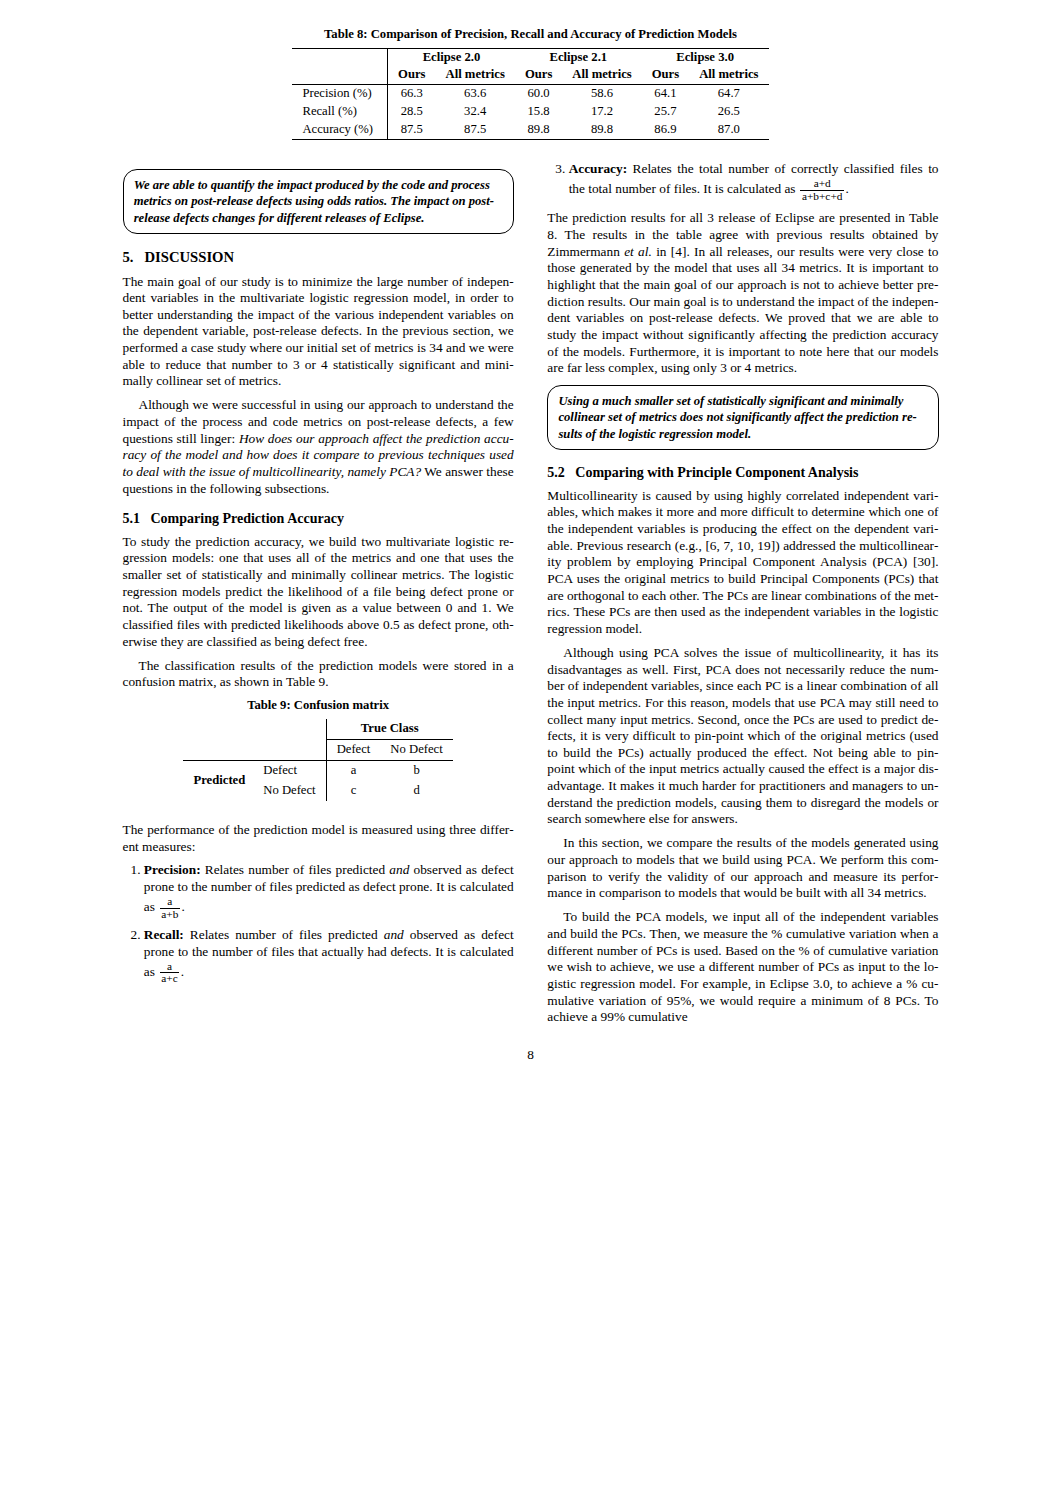Table 8: Comparison of Precision, Recall and Accuracy of Prediction Models
| | Eclipse 2.0 | Eclipse 2.1 | Eclipse 3.0 |
| --- | --- | --- | --- |
| | Ours | All metrics | Ours | All metrics | Ours | All metrics |
| Precision (%) | 66.3 | 63.6 | 60.0 | 58.6 | 64.1 | 64.7 |
| Recall (%) | 28.5 | 32.4 | 15.8 | 17.2 | 25.7 | 26.5 |
| Accuracy (%) | 87.5 | 87.5 | 89.8 | 89.8 | 86.9 | 87.0 |
We are able to quantify the impact produced by the code and process metrics on post-release defects using odds ratios. The impact on post-release defects changes for different releases of Eclipse.
5. DISCUSSION
The main goal of our study is to minimize the large number of independent variables in the multivariate logistic regression model, in order to better understanding the impact of the various independent variables on the dependent variable, post-release defects. In the previous section, we performed a case study where our initial set of metrics is 34 and we were able to reduce that number to 3 or 4 statistically significant and minimally collinear set of metrics.
Although we were successful in using our approach to understand the impact of the process and code metrics on post-release defects, a few questions still linger: How does our approach affect the prediction accuracy of the model and how does it compare to previous techniques used to deal with the issue of multicollinearity, namely PCA? We answer these questions in the following subsections.
5.1 Comparing Prediction Accuracy
To study the prediction accuracy, we build two multivariate logistic regression models: one that uses all of the metrics and one that uses the smaller set of statistically and minimally collinear metrics. The logistic regression models predict the likelihood of a file being defect prone or not. The output of the model is given as a value between 0 and 1. We classified files with predicted likelihoods above 0.5 as defect prone, otherwise they are classified as being defect free.
The classification results of the prediction models were stored in a confusion matrix, as shown in Table 9.
Table 9: Confusion matrix
| | | True Class |
| | | Defect | No Defect |
| Predicted | Defect | a | b |
| No Defect | c | d |
The performance of the prediction model is measured using three different measures:
Precision: Relates number of files predicted and observed as defect prone to the number of files predicted as defect prone. It is calculated as aa+b.
Recall: Relates number of files predicted and observed as defect prone to the number of files that actually had defects. It is calculated as aa+c.
Accuracy: Relates the total number of correctly classified files to the total number of files. It is calculated as a+d a+b+c+d.
The prediction results for all 3 release of Eclipse are presented in Table 8. The results in the table agree with previous results obtained by Zimmermann et al. in [4]. In all releases, our results were very close to those generated by the model that uses all 34 metrics. It is important to highlight that the main goal of our approach is not to achieve better prediction results. Our main goal is to understand the impact of the independent variables on post-release defects. We proved that we are able to study the impact without significantly affecting the prediction accuracy of the models. Furthermore, it is important to note here that our models are far less complex, using only 3 or 4 metrics.
Using a much smaller set of statistically significant and minimally collinear set of metrics does not significantly affect the prediction results of the logistic regression model.
5.2 Comparing with Principle Component Analysis
Multicollinearity is caused by using highly correlated independent variables, which makes it more and more difficult to determine which one of the independent variables is producing the effect on the dependent variable. Previous research (e.g., [6, 7, 10, 19]) addressed the multicollinearity problem by employing Principal Component Analysis (PCA) [30]. PCA uses the original metrics to build Principal Components (PCs) that are orthogonal to each other. The PCs are linear combinations of the metrics. These PCs are then used as the independent variables in the logistic regression model.
Although using PCA solves the issue of multicollinearity, it has its disadvantages as well. First, PCA does not necessarily reduce the number of independent variables, since each PC is a linear combination of all the input metrics. For this reason, models that use PCA may still need to collect many input metrics. Second, once the PCs are used to predict defects, it is very difficult to pin-point which of the original metrics (used to build the PCs) actually produced the effect. Not being able to pin-point which of the input metrics actually caused the effect is a major disadvantage. It makes it much harder for practitioners and managers to understand the prediction models, causing them to disregard the models or search somewhere else for answers.
In this section, we compare the results of the models generated using our approach to models that we build using PCA. We perform this comparison to verify the validity of our approach and measure its performance in comparison to models that would be built with all 34 metrics.
To build the PCA models, we input all of the independent variables and build the PCs. Then, we measure the % cumulative variation when a different number of PCs is used. Based on the % of cumulative variation we wish to achieve, we use a different number of PCs as input to the logistic regression model. For example, in Eclipse 3.0, to achieve a % cumulative variation of 95%, we would require a minimum of 8 PCs. To achieve a 99% cumulative
8